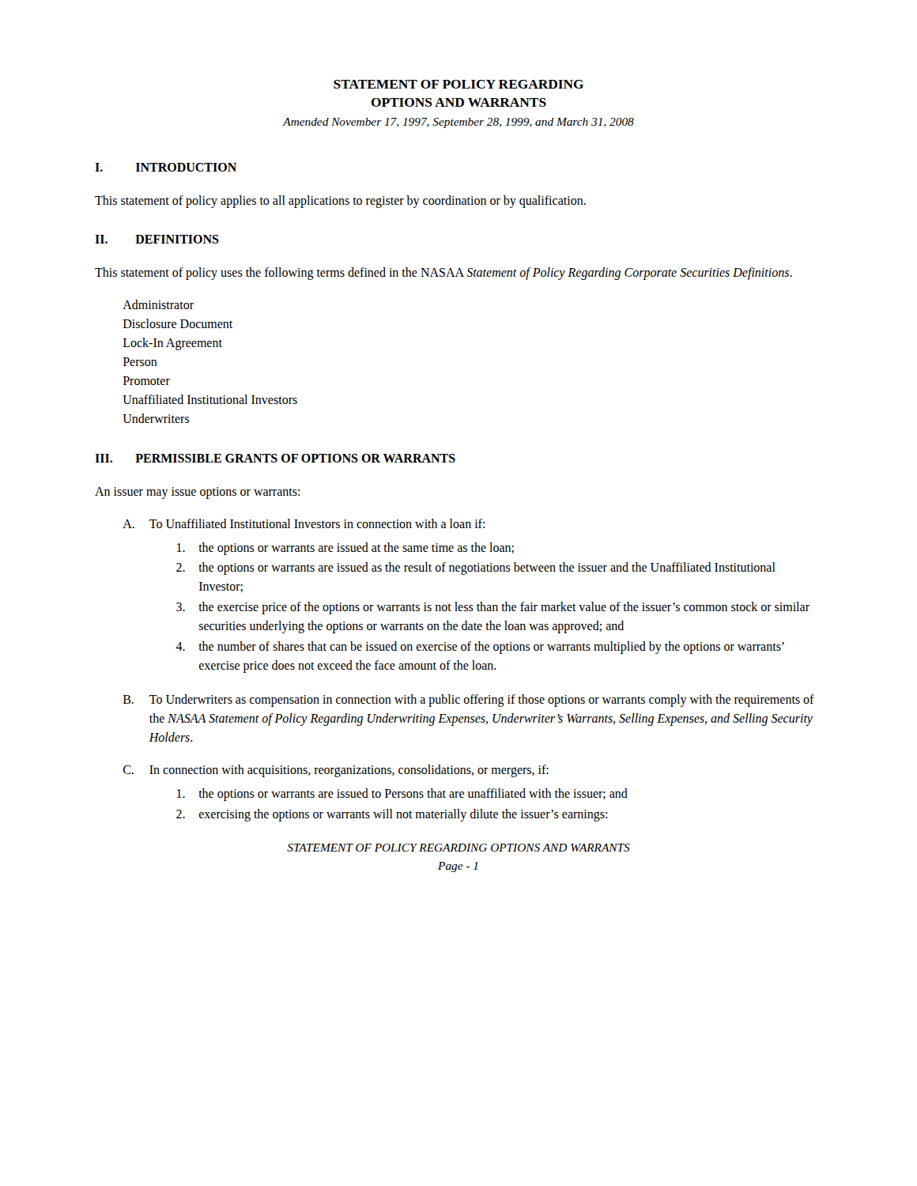STATEMENT OF POLICY REGARDING
OPTIONS AND WARRANTS
Amended November 17, 1997, September 28, 1999, and March 31, 2008
I. INTRODUCTION
This statement of policy applies to all applications to register by coordination or by qualification.
II. DEFINITIONS
This statement of policy uses the following terms defined in the NASAA Statement of Policy Regarding Corporate Securities Definitions.
Administrator
Disclosure Document
Lock-In Agreement
Person
Promoter
Unaffiliated Institutional Investors
Underwriters
III. PERMISSIBLE GRANTS OF OPTIONS OR WARRANTS
An issuer may issue options or warrants:
A.
To Unaffiliated Institutional Investors in connection with a loan if:
1. the options or warrants are issued at the same time as the loan;
2. the options or warrants are issued as the result of negotiations between the issuer and the Unaffiliated Institutional Investor;
3. the exercise price of the options or warrants is not less than the fair market value of the issuer’s common stock or similar securities underlying the options or warrants on the date the loan was approved; and
4. the number of shares that can be issued on exercise of the options or warrants multiplied by the options or warrants’ exercise price does not exceed the face amount of the loan.
B.
To Underwriters as compensation in connection with a public offering if those options or warrants comply with the requirements of the NASAA Statement of Policy Regarding Underwriting Expenses, Underwriter’s Warrants, Selling Expenses, and Selling Security Holders.
C.
In connection with acquisitions, reorganizations, consolidations, or mergers, if:
1. the options or warrants are issued to Persons that are unaffiliated with the issuer; and
2. exercising the options or warrants will not materially dilute the issuer’s earnings:
STATEMENT OF POLICY REGARDING OPTIONS AND WARRANTS
Page - 1